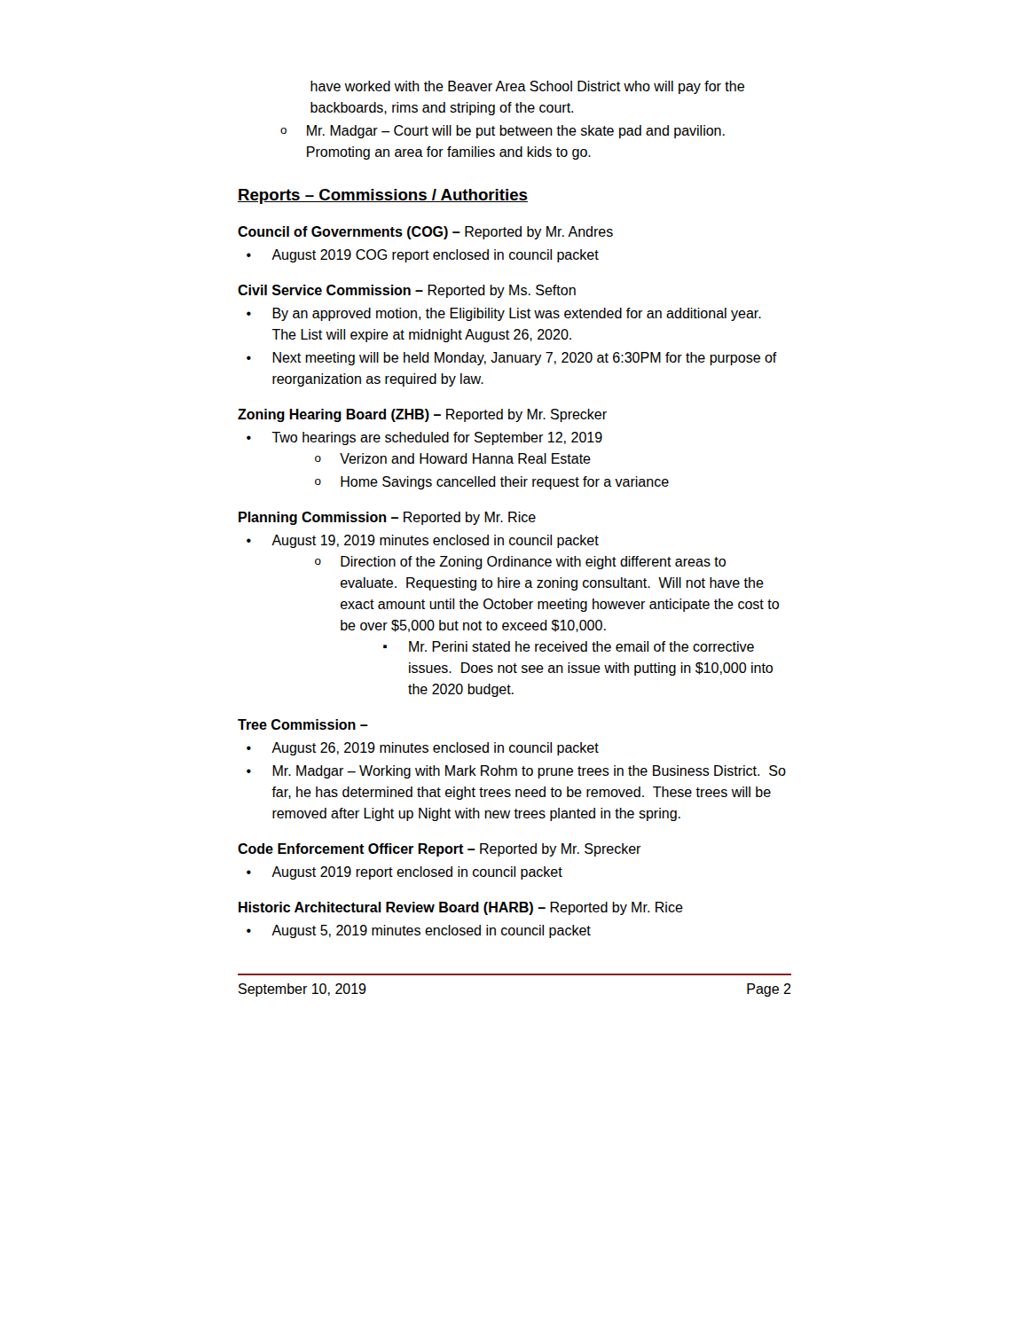have worked with the Beaver Area School District who will pay for the backboards, rims and striping of the court.
Mr. Madgar – Court will be put between the skate pad and pavilion. Promoting an area for families and kids to go.
Reports – Commissions / Authorities
Council of Governments (COG) –
Reported by Mr. Andres
August 2019 COG report enclosed in council packet
Civil Service Commission –
Reported by Ms. Sefton
By an approved motion, the Eligibility List was extended for an additional year. The List will expire at midnight August 26, 2020.
Next meeting will be held Monday, January 7, 2020 at 6:30PM for the purpose of reorganization as required by law.
Zoning Hearing Board (ZHB) –
Reported by Mr. Sprecker
Two hearings are scheduled for September 12, 2019
Verizon and Howard Hanna Real Estate
Home Savings cancelled their request for a variance
Planning Commission –
Reported by Mr. Rice
August 19, 2019 minutes enclosed in council packet
Direction of the Zoning Ordinance with eight different areas to evaluate. Requesting to hire a zoning consultant. Will not have the exact amount until the October meeting however anticipate the cost to be over $5,000 but not to exceed $10,000.
Mr. Perini stated he received the email of the corrective issues. Does not see an issue with putting in $10,000 into the 2020 budget.
Tree Commission –
August 26, 2019 minutes enclosed in council packet
Mr. Madgar – Working with Mark Rohm to prune trees in the Business District. So far, he has determined that eight trees need to be removed. These trees will be removed after Light up Night with new trees planted in the spring.
Code Enforcement Officer Report –
Reported by Mr. Sprecker
August 2019 report enclosed in council packet
Historic Architectural Review Board (HARB) –
Reported by Mr. Rice
August 5, 2019 minutes enclosed in council packet
September 10, 2019 Page 2